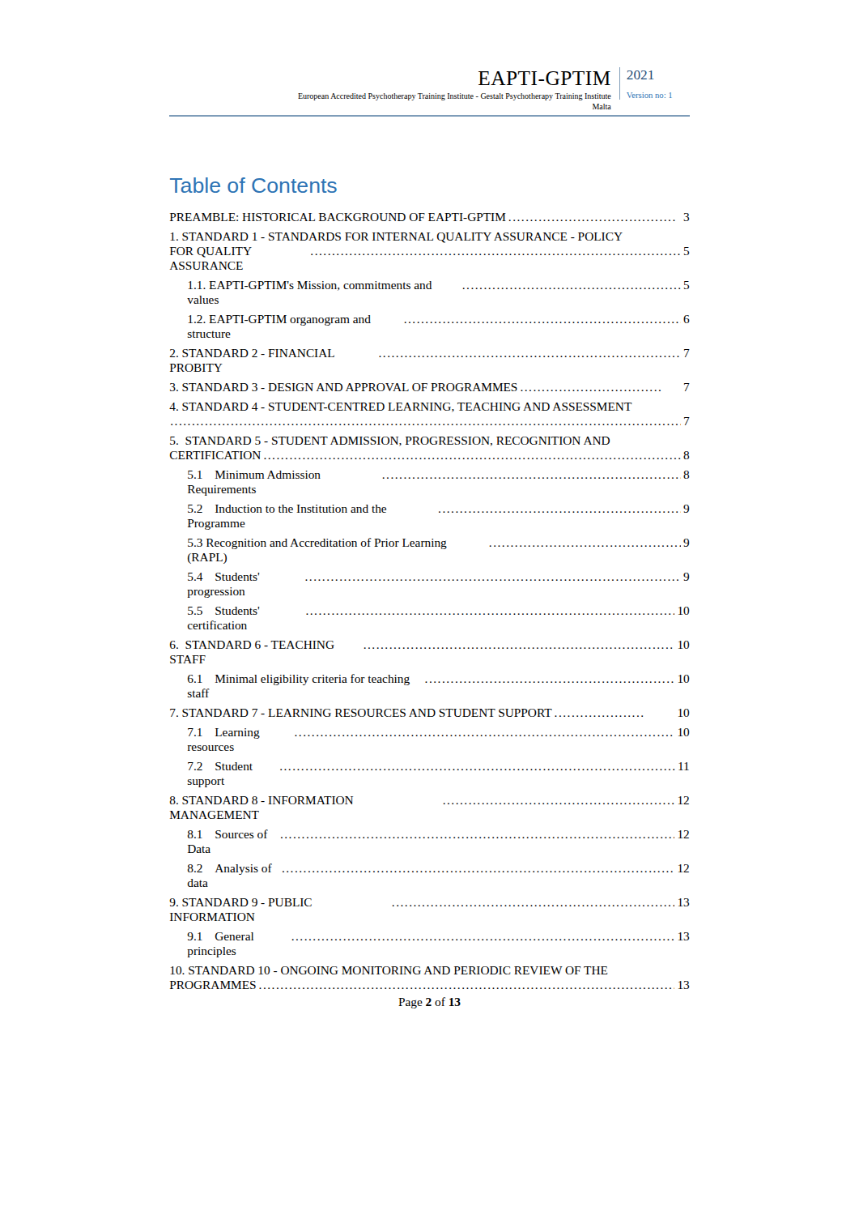EAPTI-GPTIM
European Accredited Psychotherapy Training Institute - Gestalt Psychotherapy Training Institute
Malta
2021
Version no: 1
Table of Contents
PREAMBLE: HISTORICAL BACKGROUND OF EAPTI-GPTIM ....................................... 3
1. STANDARD 1 - STANDARDS FOR INTERNAL QUALITY ASSURANCE - POLICY FOR QUALITY ASSURANCE .................................................................................................. 5
1.1. EAPTI-GPTIM's Mission, commitments and values .................................................... 5
1.2. EAPTI-GPTIM organogram and structure ..................................................................... 6
2. STANDARD 2 - FINANCIAL PROBITY ........................................................................... 7
3. STANDARD 3 - DESIGN AND APPROVAL OF PROGRAMMES ................................. 7
4. STANDARD 4 - STUDENT-CENTRED LEARNING, TEACHING AND ASSESSMENT ................................................................................................................................. 7
5. STANDARD 5 - STUDENT ADMISSION, PROGRESSION, RECOGNITION AND CERTIFICATION ................................................................................................................. 8
5.1 Minimum Admission Requirements .......................................................................... 8
5.2 Induction to the Institution and the Programme ........................................................... 9
5.3 Recognition and Accreditation of Prior Learning (RAPL) ............................................. 9
5.4 Students' progression ..................................................................................................... 9
5.5 Students' certification .................................................................................................... 10
6. STANDARD 6 - TEACHING STAFF ............................................................................. 10
6.1 Minimal eligibility criteria for teaching staff ............................................................. 10
7. STANDARD 7 - LEARNING RESOURCES AND STUDENT SUPPORT ..................... 10
7.1 Learning resources ....................................................................................................... 10
7.2 Student support ............................................................................................................ 11
8. STANDARD 8 - INFORMATION MANAGEMENT ....................................................... 12
8.1 Sources of Data ............................................................................................................ 12
8.2 Analysis of data ........................................................................................................... 12
9. STANDARD 9 - PUBLIC INFORMATION ..................................................................... 13
9.1 General principles ........................................................................................................ 13
10. STANDARD 10 - ONGOING MONITORING AND PERIODIC REVIEW OF THE PROGRAMMES ..................................................................................................................... 13
Page 2 of 13